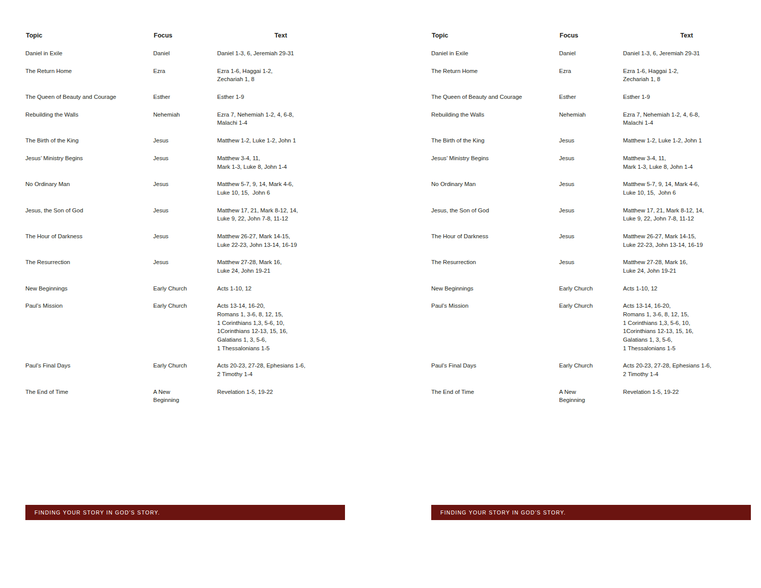| Topic | Focus | Text |
| --- | --- | --- |
| Daniel in Exile | Daniel | Daniel 1-3, 6, Jeremiah 29-31 |
| The Return Home | Ezra | Ezra 1-6, Haggai 1-2, Zechariah 1, 8 |
| The Queen of Beauty and Courage | Esther | Esther 1-9 |
| Rebuilding the Walls | Nehemiah | Ezra 7, Nehemiah 1-2, 4, 6-8, Malachi 1-4 |
| The Birth of the King | Jesus | Matthew 1-2, Luke 1-2, John 1 |
| Jesus’ Ministry Begins | Jesus | Matthew 3-4, 11, Mark 1-3, Luke 8, John 1-4 |
| No Ordinary Man | Jesus | Matthew 5-7, 9, 14, Mark 4-6, Luke 10, 15, John 6 |
| Jesus, the Son of God | Jesus | Matthew 17, 21, Mark 8-12, 14, Luke 9, 22, John 7-8, 11-12 |
| The Hour of Darkness | Jesus | Matthew 26-27, Mark 14-15, Luke 22-23, John 13-14, 16-19 |
| The Resurrection | Jesus | Matthew 27-28, Mark 16, Luke 24, John 19-21 |
| New Beginnings | Early Church | Acts 1-10, 12 |
| Paul’s Mission | Early Church | Acts 13-14, 16-20, Romans 1, 3-6, 8, 12, 15, 1 Corinthians 1,3, 5-6, 10, 1Corinthians 12-13, 15, 16, Galatians 1, 3, 5-6, 1 Thessalonians 1-5 |
| Paul’s Final Days | Early Church | Acts 20-23, 27-28, Ephesians 1-6, 2 Timothy 1-4 |
| The End of Time | A New Beginning | Revelation 1-5, 19-22 |
Finding your story in God’s story.
| Topic | Focus | Text |
| --- | --- | --- |
| Daniel in Exile | Daniel | Daniel 1-3, 6, Jeremiah 29-31 |
| The Return Home | Ezra | Ezra 1-6, Haggai 1-2, Zechariah 1, 8 |
| The Queen of Beauty and Courage | Esther | Esther 1-9 |
| Rebuilding the Walls | Nehemiah | Ezra 7, Nehemiah 1-2, 4, 6-8, Malachi 1-4 |
| The Birth of the King | Jesus | Matthew 1-2, Luke 1-2, John 1 |
| Jesus’ Ministry Begins | Jesus | Matthew 3-4, 11, Mark 1-3, Luke 8, John 1-4 |
| No Ordinary Man | Jesus | Matthew 5-7, 9, 14, Mark 4-6, Luke 10, 15, John 6 |
| Jesus, the Son of God | Jesus | Matthew 17, 21, Mark 8-12, 14, Luke 9, 22, John 7-8, 11-12 |
| The Hour of Darkness | Jesus | Matthew 26-27, Mark 14-15, Luke 22-23, John 13-14, 16-19 |
| The Resurrection | Jesus | Matthew 27-28, Mark 16, Luke 24, John 19-21 |
| New Beginnings | Early Church | Acts 1-10, 12 |
| Paul’s Mission | Early Church | Acts 13-14, 16-20, Romans 1, 3-6, 8, 12, 15, 1 Corinthians 1,3, 5-6, 10, 1Corinthians 12-13, 15, 16, Galatians 1, 3, 5-6, 1 Thessalonians 1-5 |
| Paul’s Final Days | Early Church | Acts 20-23, 27-28, Ephesians 1-6, 2 Timothy 1-4 |
| The End of Time | A New Beginning | Revelation 1-5, 19-22 |
Finding your story in God’s story.